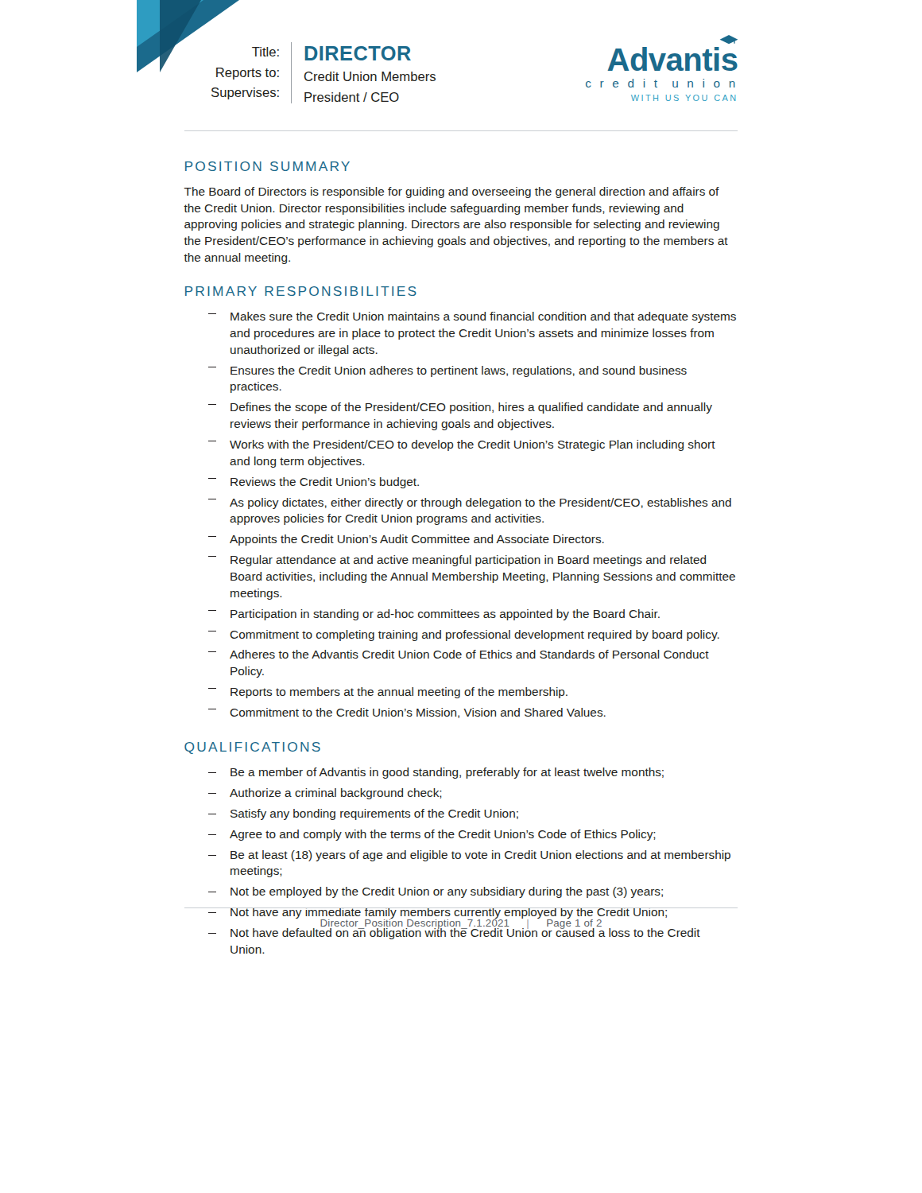Title:
Reports to:
Supervises:
DIRECTOR Credit Union Members
President / CEO
Advantis
c r e d i t u n i o n
WITH US YOU CAN
Position Summary
The Board of Directors is responsible for guiding and overseeing the general direction and affairs of the Credit Union. Director responsibilities include safeguarding member funds, reviewing and approving policies and strategic planning. Directors are also responsible for selecting and reviewing the President/CEO’s performance in achieving goals and objectives, and reporting to the members at the annual meeting.
Primary Responsibilities
Makes sure the Credit Union maintains a sound financial condition and that adequate systems and procedures are in place to protect the Credit Union’s assets and minimize losses from unauthorized or illegal acts.
Ensures the Credit Union adheres to pertinent laws, regulations, and sound business practices.
Defines the scope of the President/CEO position, hires a qualified candidate and annually reviews their performance in achieving goals and objectives.
Works with the President/CEO to develop the Credit Union’s Strategic Plan including short and long term objectives.
Reviews the Credit Union’s budget.
As policy dictates, either directly or through delegation to the President/CEO, establishes and approves policies for Credit Union programs and activities.
Appoints the Credit Union’s Audit Committee and Associate Directors.
Regular attendance at and active meaningful participation in Board meetings and related Board activities, including the Annual Membership Meeting, Planning Sessions and committee meetings.
Participation in standing or ad-hoc committees as appointed by the Board Chair.
Commitment to completing training and professional development required by board policy.
Adheres to the Advantis Credit Union Code of Ethics and Standards of Personal Conduct Policy.
Reports to members at the annual meeting of the membership.
Commitment to the Credit Union’s Mission, Vision and Shared Values.
Qualifications
Be a member of Advantis in good standing, preferably for at least twelve months;
Authorize a criminal background check;
Satisfy any bonding requirements of the Credit Union;
Agree to and comply with the terms of the Credit Union’s Code of Ethics Policy;
Be at least (18) years of age and eligible to vote in Credit Union elections and at membership meetings;
Not be employed by the Credit Union or any subsidiary during the past (3) years;
Not have any immediate family members currently employed by the Credit Union;
Not have defaulted on an obligation with the Credit Union or caused a loss to the Credit Union.
Director_Position Description_7.1.2021|Page 1 of 2